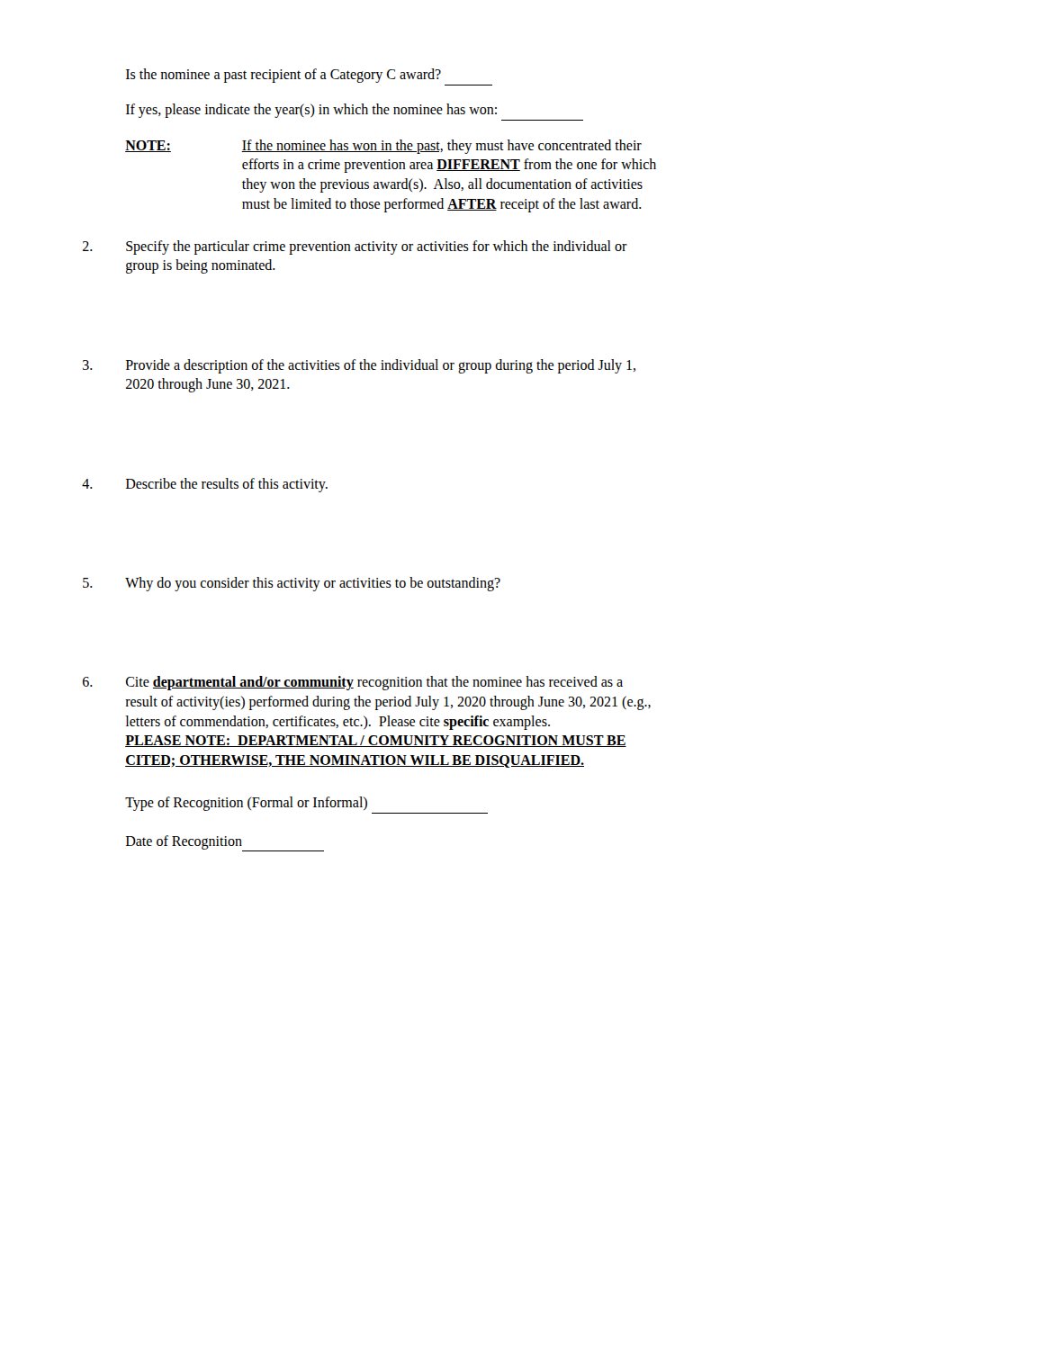Is the nominee a past recipient of a Category C award?
If yes, please indicate the year(s) in which the nominee has won:
NOTE:
If the nominee has won in the past, they must have concentrated their efforts in a crime prevention area DIFFERENT from the one for which they won the previous award(s). Also, all documentation of activities must be limited to those performed AFTER receipt of the last award.
2.
Specify the particular crime prevention activity or activities for which the individual or group is being nominated.
3.
Provide a description of the activities of the individual or group during the period July 1, 2020 through June 30, 2021.
4.
Describe the results of this activity.
5.
Why do you consider this activity or activities to be outstanding?
6.
Cite departmental and/or community recognition that the nominee has received as a result of activity(ies) performed during the period July 1, 2020 through June 30, 2021 (e.g., letters of commendation, certificates, etc.). Please cite specific examples.
PLEASE NOTE: DEPARTMENTAL / COMUNITY RECOGNITION MUST BE CITED; OTHERWISE, THE NOMINATION WILL BE DISQUALIFIED.
Type of Recognition (Formal or Informal)
Date of Recognition